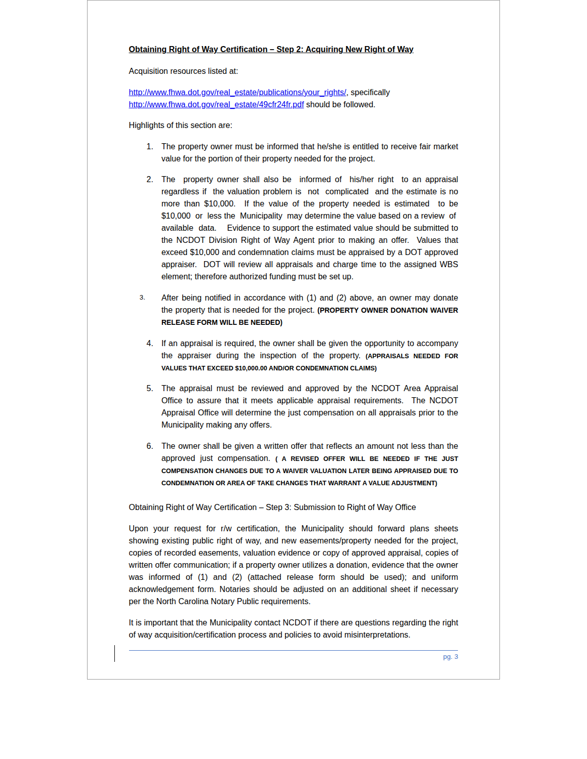Obtaining Right of Way Certification – Step 2: Acquiring New Right of Way
Acquisition resources listed at:
http://www.fhwa.dot.gov/real_estate/publications/your_rights/, specifically
http://www.fhwa.dot.gov/real_estate/49cfr24fr.pdf should be followed.
Highlights of this section are:
The property owner must be informed that he/she is entitled to receive fair market value for the portion of their property needed for the project.
The property owner shall also be informed of his/her right to an appraisal regardless if the valuation problem is not complicated and the estimate is no more than $10,000. If the value of the property needed is estimated to be $10,000 or less the Municipality may determine the value based on a review of available data. Evidence to support the estimated value should be submitted to the NCDOT Division Right of Way Agent prior to making an offer. Values that exceed $10,000 and condemnation claims must be appraised by a DOT approved appraiser. DOT will review all appraisals and charge time to the assigned WBS element; therefore authorized funding must be set up.
After being notified in accordance with (1) and (2) above, an owner may donate the property that is needed for the project. (PROPERTY OWNER DONATION WAIVER RELEASE FORM WILL BE NEEDED)
If an appraisal is required, the owner shall be given the opportunity to accompany the appraiser during the inspection of the property. (APPRAISALS NEEDED FOR VALUES THAT EXCEED $10,000.00 AND/OR CONDEMNATION CLAIMS)
The appraisal must be reviewed and approved by the NCDOT Area Appraisal Office to assure that it meets applicable appraisal requirements. The NCDOT Appraisal Office will determine the just compensation on all appraisals prior to the Municipality making any offers.
The owner shall be given a written offer that reflects an amount not less than the approved just compensation. ( A REVISED OFFER WILL BE NEEDED IF THE JUST COMPENSATION CHANGES DUE TO A WAIVER VALUATION LATER BEING APPRAISED DUE TO CONDEMNATION OR AREA OF TAKE CHANGES THAT WARRANT A VALUE ADJUSTMENT)
Obtaining Right of Way Certification – Step 3: Submission to Right of Way Office
Upon your request for r/w certification, the Municipality should forward plans sheets showing existing public right of way, and new easements/property needed for the project, copies of recorded easements, valuation evidence or copy of approved appraisal, copies of written offer communication; if a property owner utilizes a donation, evidence that the owner was informed of (1) and (2) (attached release form should be used); and uniform acknowledgement form. Notaries should be adjusted on an additional sheet if necessary per the North Carolina Notary Public requirements.
It is important that the Municipality contact NCDOT if there are questions regarding the right of way acquisition/certification process and policies to avoid misinterpretations.
pg. 3